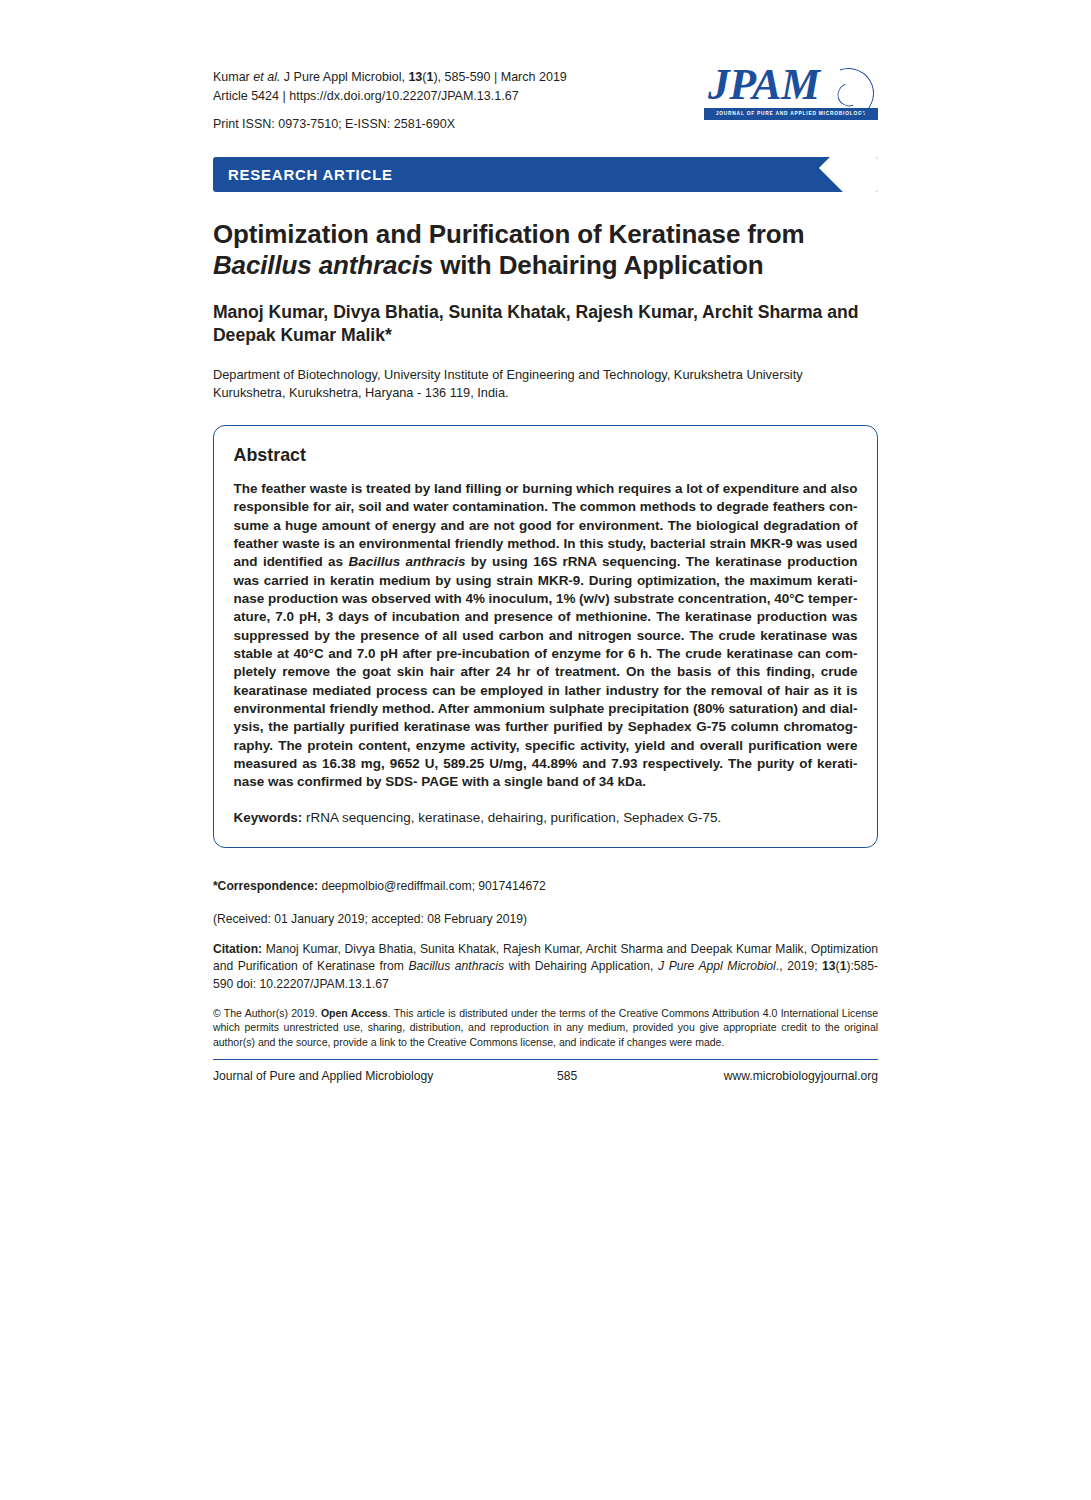Kumar et al. J Pure Appl Microbiol, 13(1), 585-590 | March 2019
Article 5424 | https://dx.doi.org/10.22207/JPAM.13.1.67
Print ISSN: 0973-7510; E-ISSN: 2581-690X
JPAM 
Journal of Pure and Applied Microbiology
RESEARCH ARTICLE
Optimization and Purification of Keratinase from Bacillus anthracis with Dehairing Application
Manoj Kumar, Divya Bhatia, Sunita Khatak, Rajesh Kumar, Archit Sharma and Deepak Kumar Malik*
Department of Biotechnology, University Institute of Engineering and Technology, Kurukshetra University Kurukshetra, Kurukshetra, Haryana - 136 119, India.
Abstract
The feather waste is treated by land filling or burning which requires a lot of expenditure and also responsible for air, soil and water contamination. The common methods to degrade feathers consume a huge amount of energy and are not good for environment. The biological degradation of feather waste is an environmental friendly method. In this study, bacterial strain MKR-9 was used and identified as Bacillus anthracis by using 16S rRNA sequencing. The keratinase production was carried in keratin medium by using strain MKR-9. During optimization, the maximum keratinase production was observed with 4% inoculum, 1% (w/v) substrate concentration, 40°C temperature, 7.0 pH, 3 days of incubation and presence of methionine. The keratinase production was suppressed by the presence of all used carbon and nitrogen source. The crude keratinase was stable at 40°C and 7.0 pH after pre-incubation of enzyme for 6 h. The crude keratinase can completely remove the goat skin hair after 24 hr of treatment. On the basis of this finding, crude kearatinase mediated process can be employed in lather industry for the removal of hair as it is environmental friendly method. After ammonium sulphate precipitation (80% saturation) and dialysis, the partially purified keratinase was further purified by Sephadex G-75 column chromatography. The protein content, enzyme activity, specific activity, yield and overall purification were measured as 16.38 mg, 9652 U, 589.25 U/mg, 44.89% and 7.93 respectively. The purity of keratinase was confirmed by SDS- PAGE with a single band of 34 kDa.
Keywords: rRNA sequencing, keratinase, dehairing, purification, Sephadex G-75.
*Correspondence: deepmolbio@rediffmail.com; 9017414672
(Received: 01 January 2019; accepted: 08 February 2019)
Citation: Manoj Kumar, Divya Bhatia, Sunita Khatak, Rajesh Kumar, Archit Sharma and Deepak Kumar Malik, Optimization and Purification of Keratinase from Bacillus anthracis with Dehairing Application, J Pure Appl Microbiol., 2019; 13(1):585-590 doi: 10.22207/JPAM.13.1.67
© The Author(s) 2019. Open Access. This article is distributed under the terms of the Creative Commons Attribution 4.0 International License which permits unrestricted use, sharing, distribution, and reproduction in any medium, provided you give appropriate credit to the original author(s) and the source, provide a link to the Creative Commons license, and indicate if changes were made.
Journal of Pure and Applied Microbiology
585
www.microbiologyjournal.org